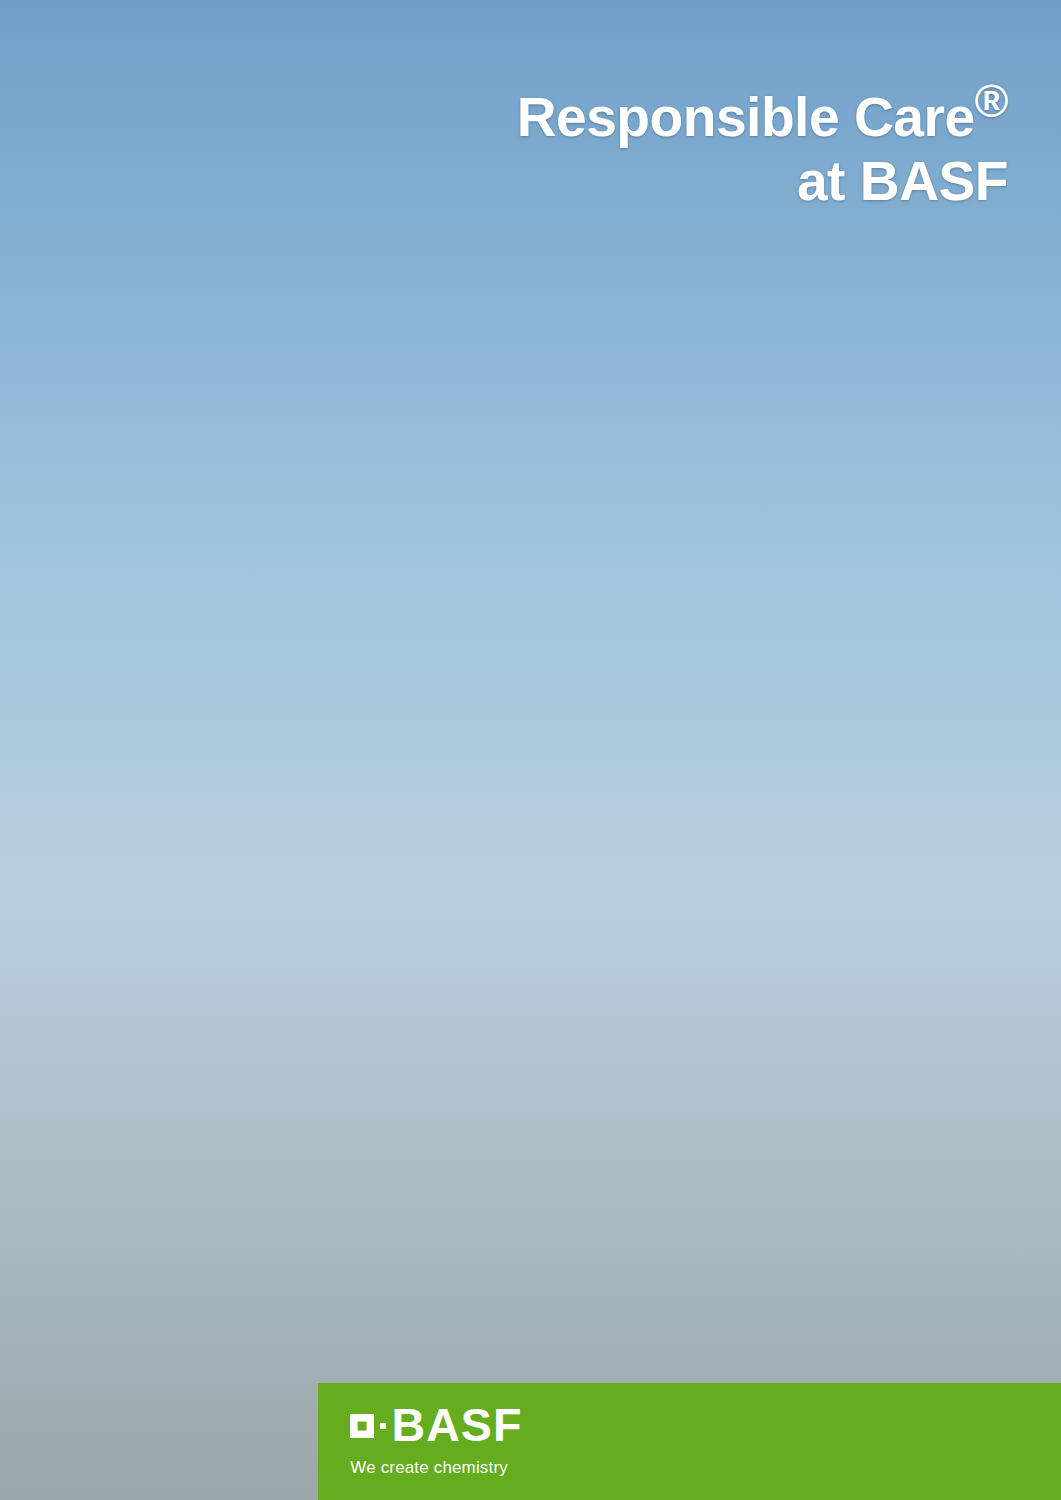Responsible Care®
at BASF
BASF
We create chemistry